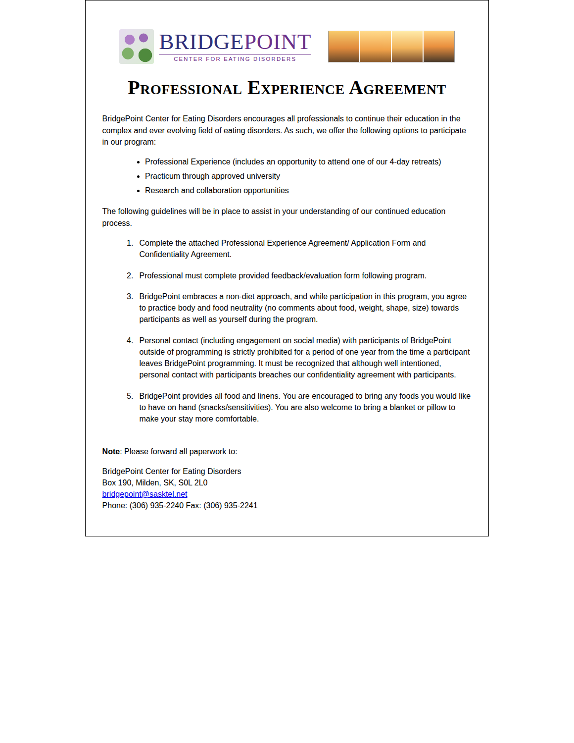BRIDGE POINT
CENTER FOR EATING DISORDERS
Professional Experience Agreement
BridgePoint Center for Eating Disorders encourages all professionals to continue their education in the complex and ever evolving field of eating disorders. As such, we offer the following options to participate in our program:
Professional Experience (includes an opportunity to attend one of our 4-day retreats)
Practicum through approved university
Research and collaboration opportunities
The following guidelines will be in place to assist in your understanding of our continued education process.
Complete the attached Professional Experience Agreement/ Application Form and Confidentiality Agreement.
Professional must complete provided feedback/evaluation form following program.
BridgePoint embraces a non-diet approach, and while participation in this program, you agree to practice body and food neutrality (no comments about food, weight, shape, size) towards participants as well as yourself during the program.
Personal contact (including engagement on social media) with participants of BridgePoint outside of programming is strictly prohibited for a period of one year from the time a participant leaves BridgePoint programming. It must be recognized that although well intentioned, personal contact with participants breaches our confidentiality agreement with participants.
BridgePoint provides all food and linens. You are encouraged to bring any foods you would like to have on hand (snacks/sensitivities). You are also welcome to bring a blanket or pillow to make your stay more comfortable.
Note: Please forward all paperwork to:
BridgePoint Center for Eating Disorders
Box 190, Milden, SK, S0L 2L0
bridgepoint@sasktel.net
Phone: (306) 935-2240 Fax: (306) 935-2241